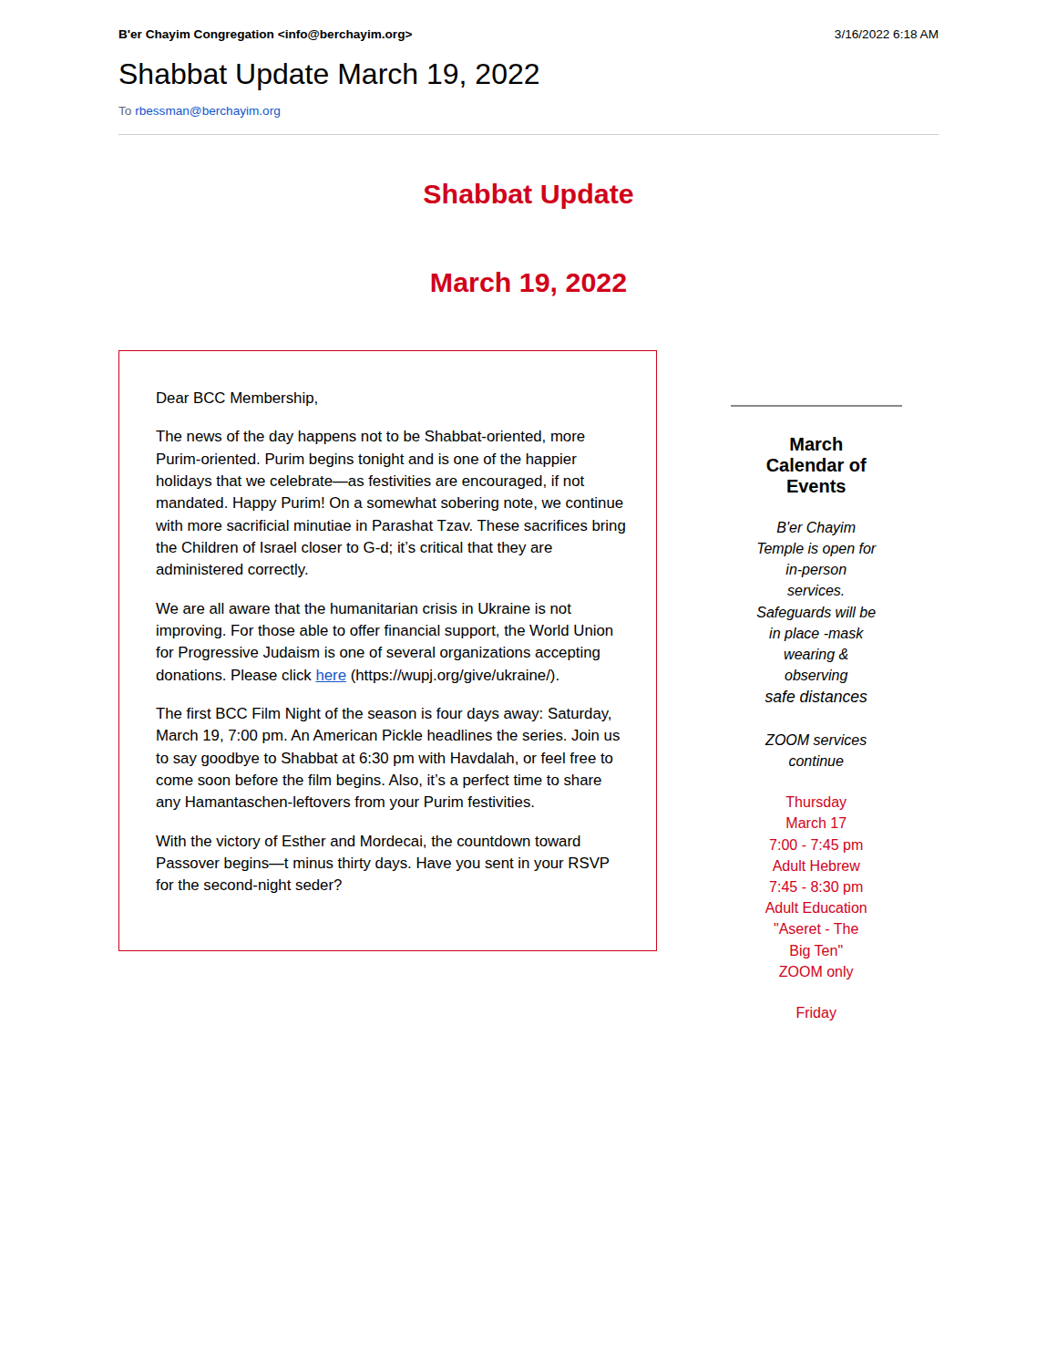B'er Chayim Congregation <info@berchayim.org> 3/16/2022 6:18 AM
Shabbat Update March 19, 2022
To rbessman@berchayim.org
Shabbat Update
March 19, 2022
Dear BCC Membership,
The news of the day happens not to be Shabbat-oriented, more Purim-oriented. Purim begins tonight and is one of the happier holidays that we celebrate—as festivities are encouraged, if not mandated. Happy Purim! On a somewhat sobering note, we continue with more sacrificial minutiae in Parashat Tzav. These sacrifices bring the Children of Israel closer to G-d; it’s critical that they are administered correctly.
We are all aware that the humanitarian crisis in Ukraine is not improving. For those able to offer financial support, the World Union for Progressive Judaism is one of several organizations accepting donations. Please click here (https://wupj.org/give/ukraine/).
The first BCC Film Night of the season is four days away: Saturday, March 19, 7:00 pm. An American Pickle headlines the series. Join us to say goodbye to Shabbat at 6:30 pm with Havdalah, or feel free to come soon before the film begins. Also, it’s a perfect time to share any Hamantaschen-leftovers from your Purim festivities.
With the victory of Esther and Mordecai, the countdown toward Passover begins—t minus thirty days. Have you sent in your RSVP for the second-night seder?
March
Calendar of
Events
B'er Chayim
Temple is open for
in-person
services.
Safeguards will be
in place -mask
wearing &
observing
safe distances
ZOOM services
continue
Thursday
March 17
7:00 - 7:45 pm
Adult Hebrew
7:45 - 8:30 pm
Adult Education
"Aseret - The
Big Ten"
ZOOM only
Friday